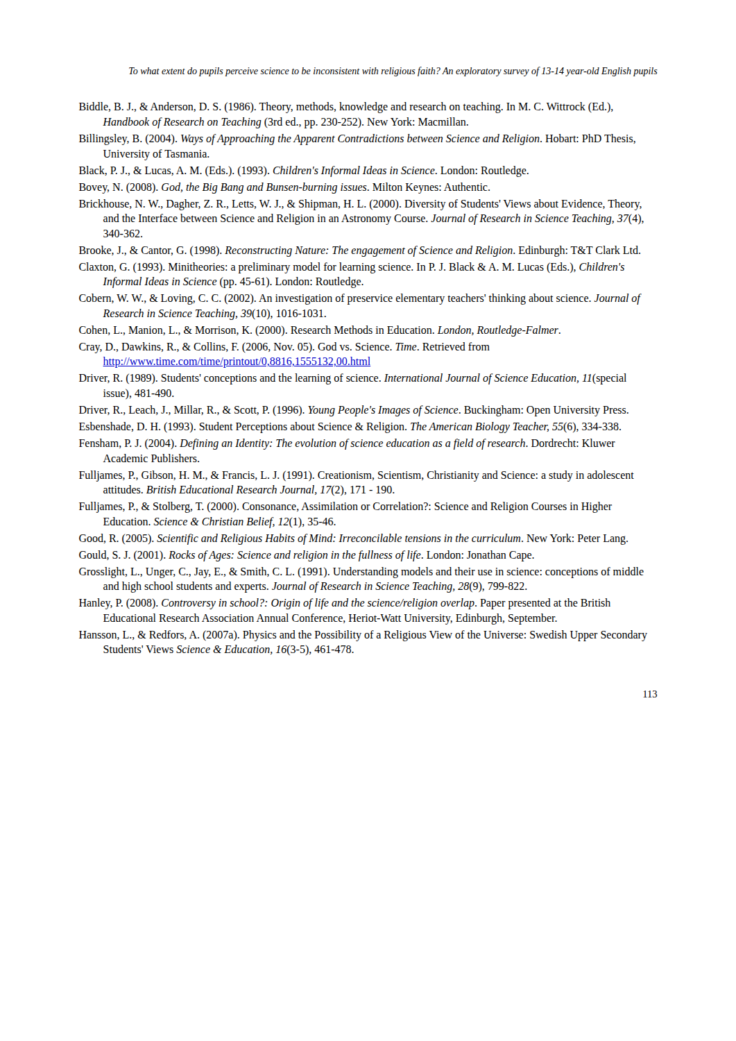To what extent do pupils perceive science to be inconsistent with religious faith? An exploratory survey of 13-14 year-old English pupils
Biddle, B. J., & Anderson, D. S. (1986). Theory, methods, knowledge and research on teaching. In M. C. Wittrock (Ed.), Handbook of Research on Teaching (3rd ed., pp. 230-252). New York: Macmillan.
Billingsley, B. (2004). Ways of Approaching the Apparent Contradictions between Science and Religion. Hobart: PhD Thesis, University of Tasmania.
Black, P. J., & Lucas, A. M. (Eds.). (1993). Children's Informal Ideas in Science. London: Routledge.
Bovey, N. (2008). God, the Big Bang and Bunsen-burning issues. Milton Keynes: Authentic.
Brickhouse, N. W., Dagher, Z. R., Letts, W. J., & Shipman, H. L. (2000). Diversity of Students' Views about Evidence, Theory, and the Interface between Science and Religion in an Astronomy Course. Journal of Research in Science Teaching, 37(4), 340-362.
Brooke, J., & Cantor, G. (1998). Reconstructing Nature: The engagement of Science and Religion. Edinburgh: T&T Clark Ltd.
Claxton, G. (1993). Minitheories: a preliminary model for learning science. In P. J. Black & A. M. Lucas (Eds.), Children's Informal Ideas in Science (pp. 45-61). London: Routledge.
Cobern, W. W., & Loving, C. C. (2002). An investigation of preservice elementary teachers' thinking about science. Journal of Research in Science Teaching, 39(10), 1016-1031.
Cohen, L., Manion, L., & Morrison, K. (2000). Research Methods in Education. London, Routledge-Falmer.
Cray, D., Dawkins, R., & Collins, F. (2006, Nov. 05). God vs. Science. Time. Retrieved from http://www.time.com/time/printout/0,8816,1555132,00.html
Driver, R. (1989). Students' conceptions and the learning of science. International Journal of Science Education, 11(special issue), 481-490.
Driver, R., Leach, J., Millar, R., & Scott, P. (1996). Young People's Images of Science. Buckingham: Open University Press.
Esbenshade, D. H. (1993). Student Perceptions about Science & Religion. The American Biology Teacher, 55(6), 334-338.
Fensham, P. J. (2004). Defining an Identity: The evolution of science education as a field of research. Dordrecht: Kluwer Academic Publishers.
Fulljames, P., Gibson, H. M., & Francis, L. J. (1991). Creationism, Scientism, Christianity and Science: a study in adolescent attitudes. British Educational Research Journal, 17(2), 171 - 190.
Fulljames, P., & Stolberg, T. (2000). Consonance, Assimilation or Correlation?: Science and Religion Courses in Higher Education. Science & Christian Belief, 12(1), 35-46.
Good, R. (2005). Scientific and Religious Habits of Mind: Irreconcilable tensions in the curriculum. New York: Peter Lang.
Gould, S. J. (2001). Rocks of Ages: Science and religion in the fullness of life. London: Jonathan Cape.
Grosslight, L., Unger, C., Jay, E., & Smith, C. L. (1991). Understanding models and their use in science: conceptions of middle and high school students and experts. Journal of Research in Science Teaching, 28(9), 799-822.
Hanley, P. (2008). Controversy in school?: Origin of life and the science/religion overlap. Paper presented at the British Educational Research Association Annual Conference, Heriot-Watt University, Edinburgh, September.
Hansson, L., & Redfors, A. (2007a). Physics and the Possibility of a Religious View of the Universe: Swedish Upper Secondary Students' Views Science & Education, 16(3-5), 461-478.
113